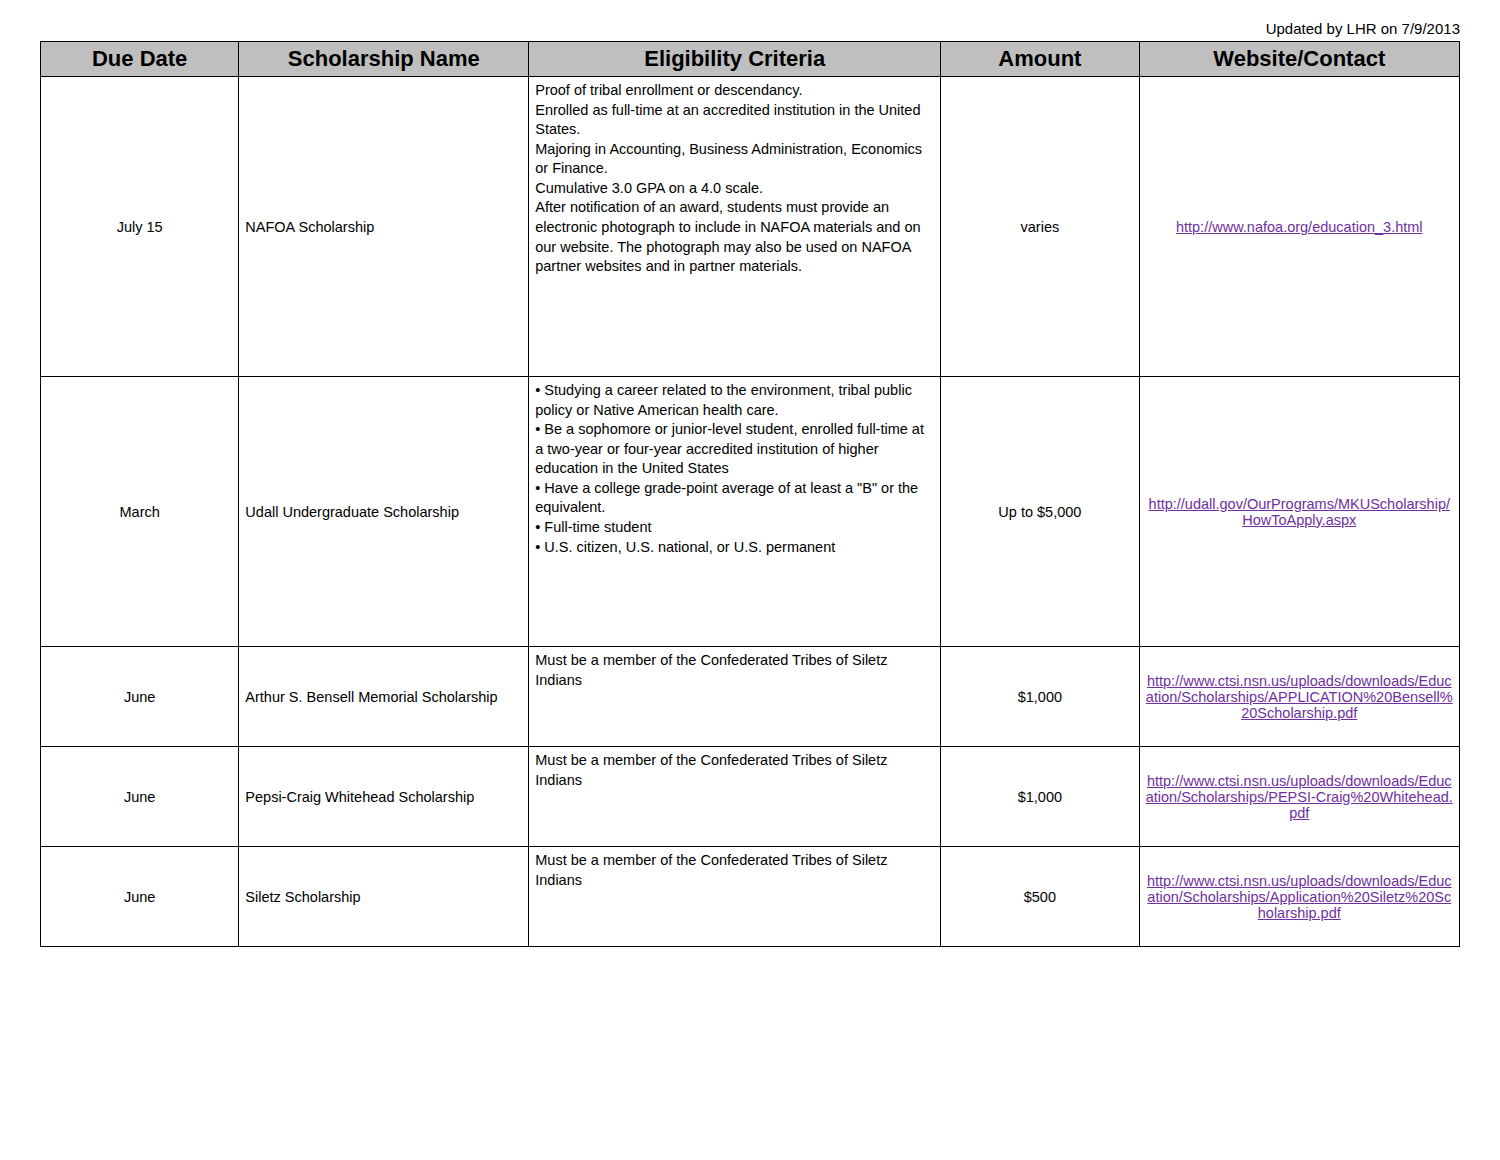Updated by LHR on 7/9/2013
| Due Date | Scholarship Name | Eligibility Criteria | Amount | Website/Contact |
| --- | --- | --- | --- | --- |
| July 15 | NAFOA Scholarship | Proof of tribal enrollment or descendancy. Enrolled as full-time at an accredited institution in the United States. Majoring in Accounting, Business Administration, Economics or Finance. Cumulative 3.0 GPA on a 4.0 scale. After notification of an award, students must provide an electronic photograph to include in NAFOA materials and on our website. The photograph may also be used on NAFOA partner websites and in partner materials. | varies | http://www.nafoa.org/education_3.html |
| March | Udall Undergraduate Scholarship | • Studying a career related to the environment, tribal public policy or Native American health care. • Be a sophomore or junior-level student, enrolled full-time at a two-year or four-year accredited institution of higher education in the United States • Have a college grade-point average of at least a "B" or the equivalent. • Full-time student • U.S. citizen, U.S. national, or U.S. permanent | Up to $5,000 | http://udall.gov/OurPrograms/MKUScholarship/HowToApply.aspx |
| June | Arthur S. Bensell Memorial Scholarship | Must be a member of the Confederated Tribes of Siletz Indians | $1,000 | http://www.ctsi.nsn.us/uploads/downloads/Education/Scholarships/APPLICATION%20Bensell%20Scholarship.pdf |
| June | Pepsi-Craig Whitehead Scholarship | Must be a member of the Confederated Tribes of Siletz Indians | $1,000 | http://www.ctsi.nsn.us/uploads/downloads/Education/Scholarships/PEPSI-Craig%20Whitehead.pdf |
| June | Siletz Scholarship | Must be a member of the Confederated Tribes of Siletz Indians | $500 | http://www.ctsi.nsn.us/uploads/downloads/Education/Scholarships/Application%20Siletz%20Scholarship.pdf |